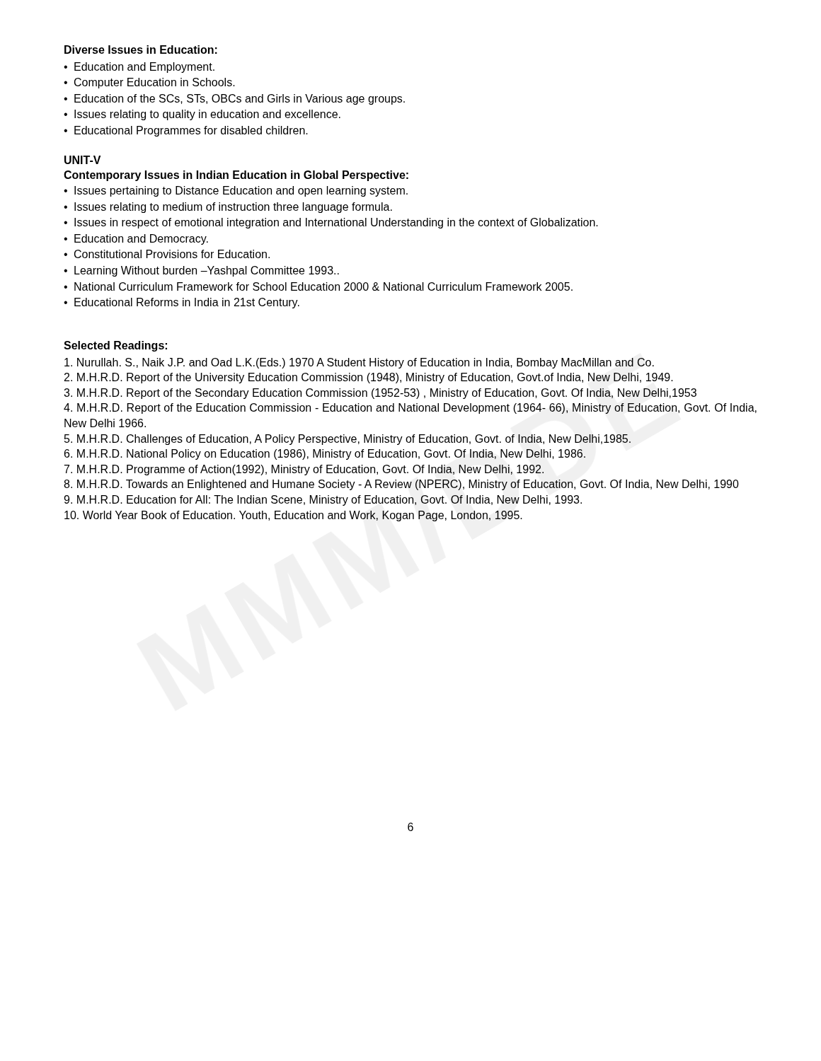MMM/DDE
Diverse Issues in Education:
Education and Employment.
Computer Education in Schools.
Education of the SCs, STs, OBCs and Girls in Various age groups.
Issues relating to quality in education and excellence.
Educational Programmes for disabled children.
UNIT-V
Contemporary Issues in Indian Education in Global Perspective:
Issues pertaining to Distance Education and open learning system.
Issues relating to medium of instruction three language formula.
Issues in respect of emotional integration and International Understanding in the context of Globalization.
Education and Democracy.
Constitutional Provisions for Education.
Learning Without burden –Yashpal Committee 1993..
National Curriculum Framework for School Education 2000 & National Curriculum Framework 2005.
Educational Reforms in India in 21st Century.
Selected Readings:
Nurullah. S., Naik J.P. and Oad L.K.(Eds.) 1970 A Student History of Education in India, Bombay MacMillan and Co.
M.H.R.D. Report of the University Education Commission (1948), Ministry of Education, Govt.of India, New Delhi, 1949.
M.H.R.D. Report of the Secondary Education Commission (1952-53) , Ministry of Education, Govt. Of India, New Delhi,1953
M.H.R.D. Report of the Education Commission - Education and National Development (1964- 66), Ministry of Education, Govt. Of India, New Delhi 1966.
M.H.R.D. Challenges of Education, A Policy Perspective, Ministry of Education, Govt. of India, New Delhi,1985.
M.H.R.D. National Policy on Education (1986), Ministry of Education, Govt. Of India, New Delhi, 1986.
M.H.R.D. Programme of Action(1992), Ministry of Education, Govt. Of India, New Delhi, 1992.
M.H.R.D. Towards an Enlightened and Humane Society - A Review (NPERC), Ministry of Education, Govt. Of India, New Delhi, 1990
M.H.R.D. Education for All: The Indian Scene, Ministry of Education, Govt. Of India, New Delhi, 1993.
World Year Book of Education. Youth, Education and Work, Kogan Page, London, 1995.
6